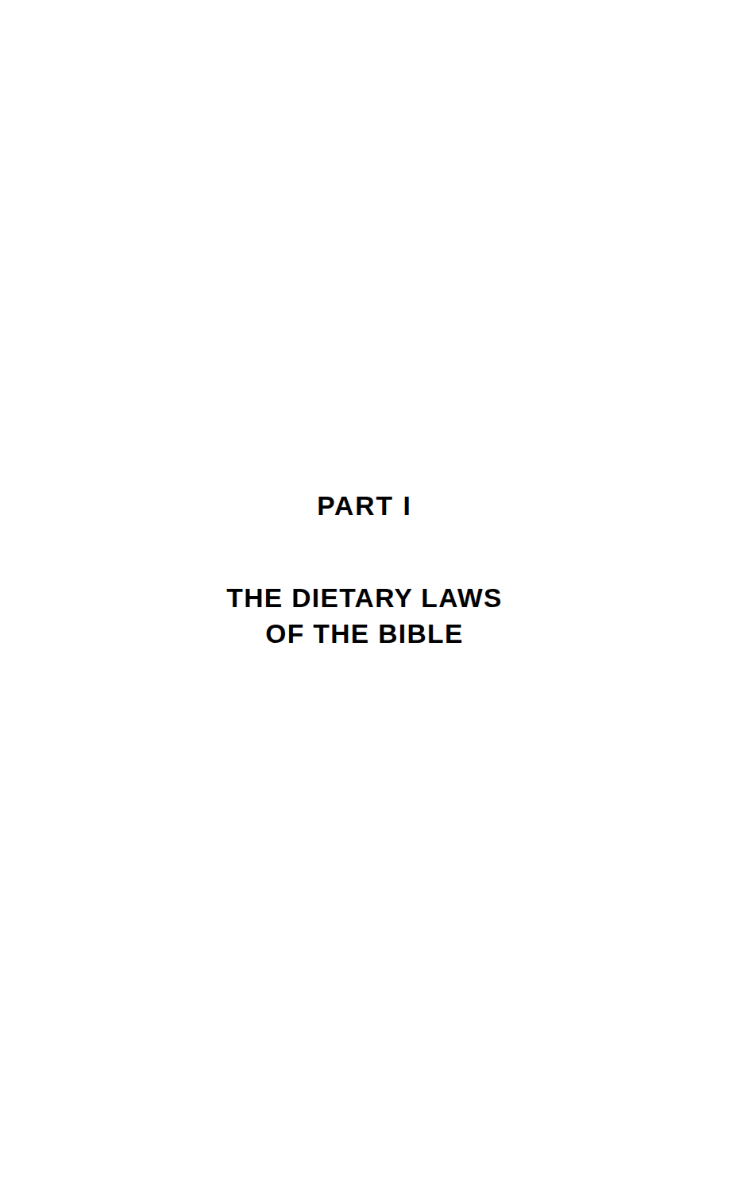PART I
THE DIETARY LAWS
OF THE BIBLE